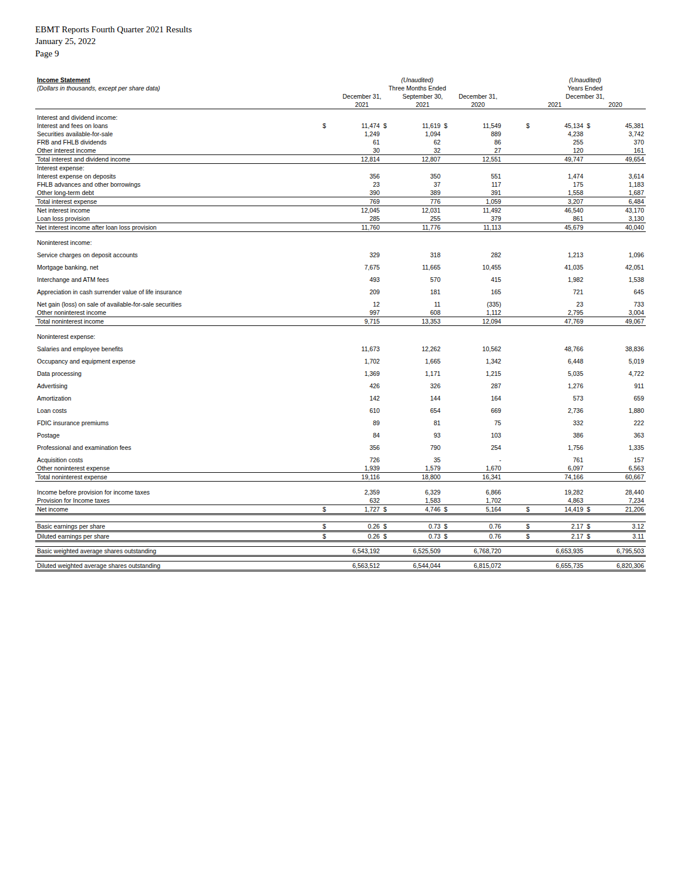EBMT Reports Fourth Quarter 2021 Results
January 25, 2022
Page 9
| Income Statement | | (Unaudited) | | (Unaudited) |
| (Dollars in thousands, except per share data) | | Three Months Ended | | Years Ended |
| | | December 31, | September 30, | December 31, | | December 31, |
| | | 2021 | 2021 | 2020 | | 2021 | 2020 |
| Interest and dividend income: | |
| Interest and fees on loans | $ | 11,474 | $ | 11,619 | $ | 11,549 | | $ | 45,134 | $ | 45,381 |
| Securities available-for-sale | | 1,249 | | 1,094 | | 889 | | | 4,238 | | 3,742 |
| FRB and FHLB dividends | | 61 | | 62 | | 86 | | | 255 | | 370 |
| Other interest income | | 30 | | 32 | | 27 | | | 120 | | 161 |
| Total interest and dividend income | | 12,814 | | 12,807 | | 12,551 | | | 49,747 | | 49,654 |
| Interest expense: | |
| Interest expense on deposits | | 356 | | 350 | | 551 | | | 1,474 | | 3,614 |
| FHLB advances and other borrowings | | 23 | | 37 | | 117 | | | 175 | | 1,183 |
| Other long-term debt | | 390 | | 389 | | 391 | | | 1,558 | | 1,687 |
| Total interest expense | | 769 | | 776 | | 1,059 | | | 3,207 | | 6,484 |
| Net interest income | | 12,045 | | 12,031 | | 11,492 | | | 46,540 | | 43,170 |
| Loan loss provision | | 285 | | 255 | | 379 | | | 861 | | 3,130 |
| Net interest income after loan loss provision | | 11,760 | | 11,776 | | 11,113 | | | 45,679 | | 40,040 |
| Noninterest income: | |
| Service charges on deposit accounts | | 329 | | 318 | | 282 | | | 1,213 | | 1,096 |
| Mortgage banking, net | | 7,675 | | 11,665 | | 10,455 | | | 41,035 | | 42,051 |
| Interchange and ATM fees | | 493 | | 570 | | 415 | | | 1,982 | | 1,538 |
| Appreciation in cash surrender value of life insurance | | 209 | | 181 | | 165 | | | 721 | | 645 |
| Net gain (loss) on sale of available-for-sale securities | | 12 | | 11 | | (335) | | | 23 | | 733 |
| Other noninterest income | | 997 | | 608 | | 1,112 | | | 2,795 | | 3,004 |
| Total noninterest income | | 9,715 | | 13,353 | | 12,094 | | | 47,769 | | 49,067 |
| Noninterest expense: | |
| Salaries and employee benefits | | 11,673 | | 12,262 | | 10,562 | | | 48,766 | | 38,836 |
| Occupancy and equipment expense | | 1,702 | | 1,665 | | 1,342 | | | 6,448 | | 5,019 |
| Data processing | | 1,369 | | 1,171 | | 1,215 | | | 5,035 | | 4,722 |
| Advertising | | 426 | | 326 | | 287 | | | 1,276 | | 911 |
| Amortization | | 142 | | 144 | | 164 | | | 573 | | 659 |
| Loan costs | | 610 | | 654 | | 669 | | | 2,736 | | 1,880 |
| FDIC insurance premiums | | 89 | | 81 | | 75 | | | 332 | | 222 |
| Postage | | 84 | | 93 | | 103 | | | 386 | | 363 |
| Professional and examination fees | | 356 | | 790 | | 254 | | | 1,756 | | 1,335 |
| Acquisition costs | | 726 | | 35 | | - | | | 761 | | 157 |
| Other noninterest expense | | 1,939 | | 1,579 | | 1,670 | | | 6,097 | | 6,563 |
| Total noninterest expense | | 19,116 | | 18,800 | | 16,341 | | | 74,166 | | 60,667 |
| Income before provision for income taxes | | 2,359 | | 6,329 | | 6,866 | | | 19,282 | | 28,440 |
| Provision for Income taxes | | 632 | | 1,583 | | 1,702 | | | 4,863 | | 7,234 |
| Net income | $ | 1,727 | $ | 4,746 | $ | 5,164 | | $ | 14,419 | $ | 21,206 |
| Basic earnings per share | $ | 0.26 | $ | 0.73 | $ | 0.76 | | $ | 2.17 | $ | 3.12 |
| Diluted earnings per share | $ | 0.26 | $ | 0.73 | $ | 0.76 | | $ | 2.17 | $ | 3.11 |
| Basic weighted average shares outstanding | | 6,543,192 | | 6,525,509 | | 6,768,720 | | | 6,653,935 | | 6,795,503 |
| Diluted weighted average shares outstanding | | 6,563,512 | | 6,544,044 | | 6,815,072 | | | 6,655,735 | | 6,820,306 |